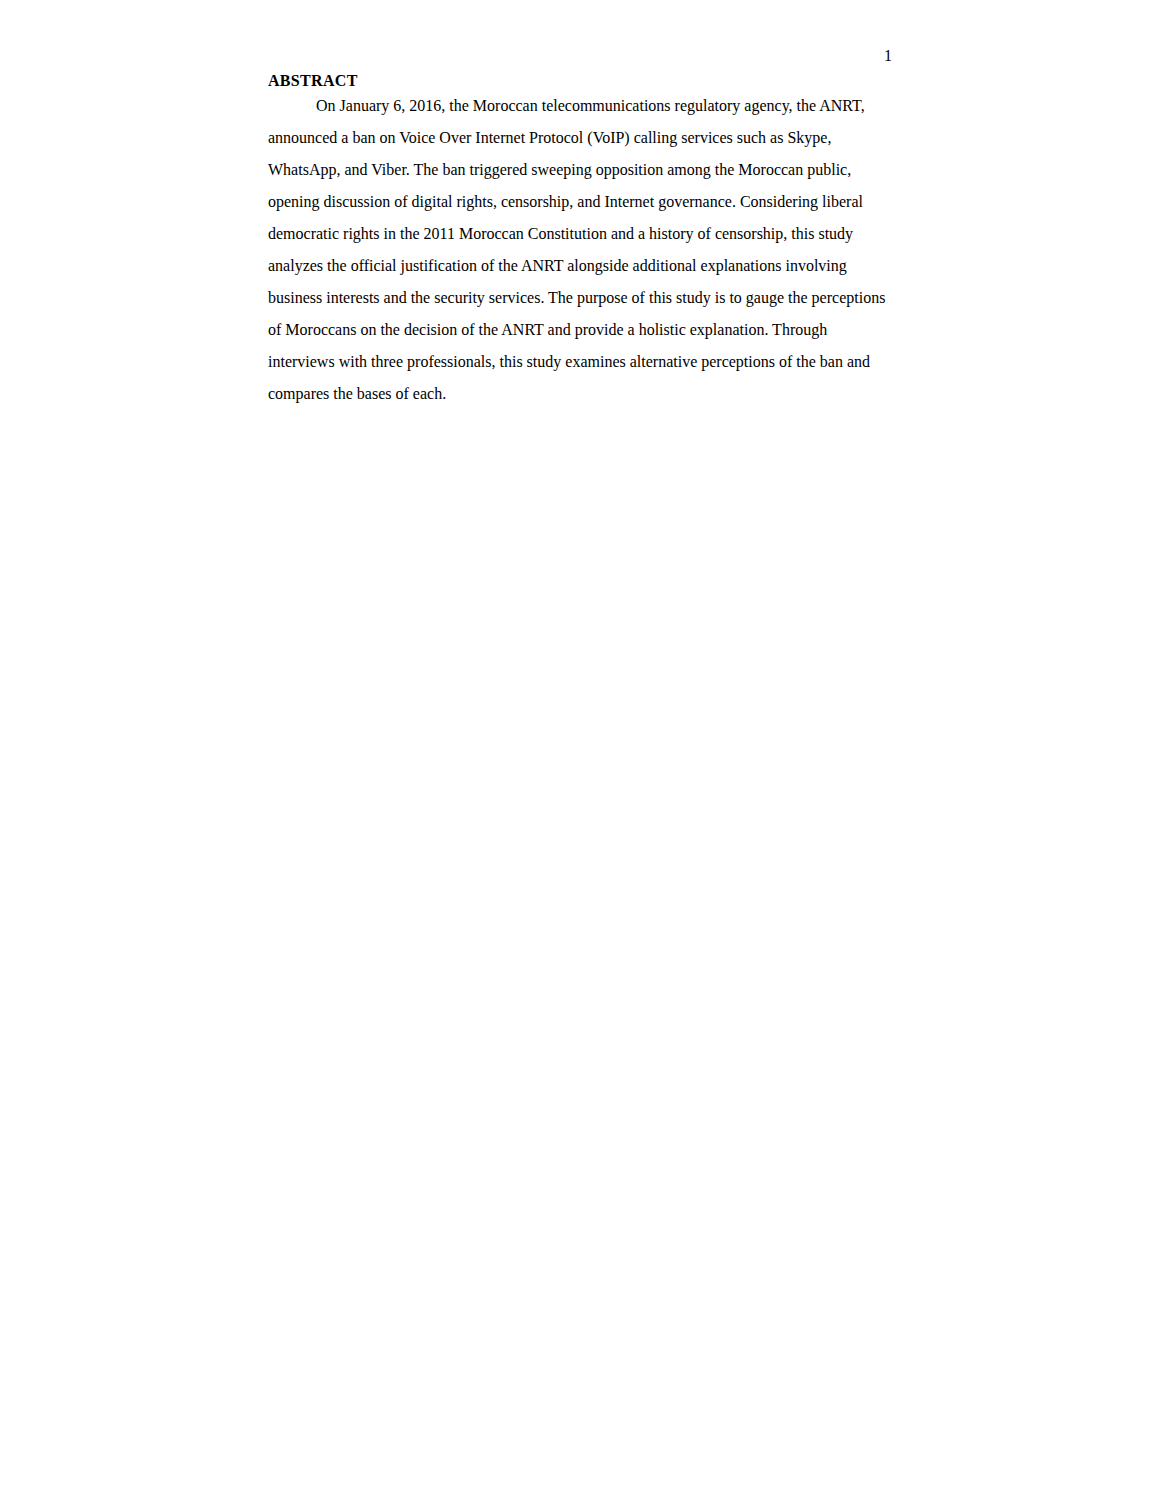1
ABSTRACT
On January 6, 2016, the Moroccan telecommunications regulatory agency, the ANRT, announced a ban on Voice Over Internet Protocol (VoIP) calling services such as Skype, WhatsApp, and Viber. The ban triggered sweeping opposition among the Moroccan public, opening discussion of digital rights, censorship, and Internet governance. Considering liberal democratic rights in the 2011 Moroccan Constitution and a history of censorship, this study analyzes the official justification of the ANRT alongside additional explanations involving business interests and the security services. The purpose of this study is to gauge the perceptions of Moroccans on the decision of the ANRT and provide a holistic explanation. Through interviews with three professionals, this study examines alternative perceptions of the ban and compares the bases of each.